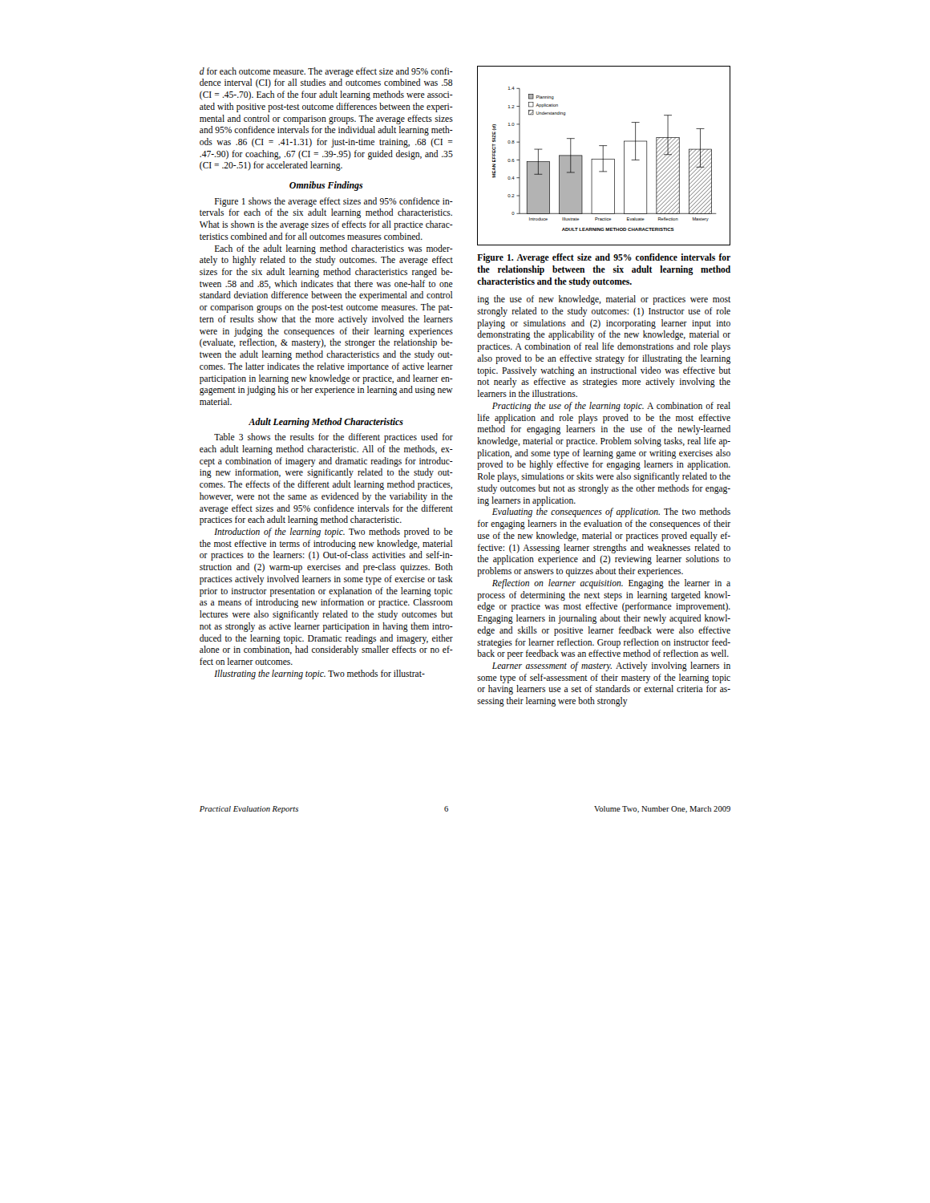d for each outcome measure. The average effect size and 95% confidence interval (CI) for all studies and outcomes combined was .58 (CI = .45-.70). Each of the four adult learning methods were associated with positive post-test outcome differences between the experimental and control or comparison groups. The average effects sizes and 95% confidence intervals for the individual adult learning methods was .86 (CI = .41-1.31) for just-in-time training, .68 (CI = .47-.90) for coaching, .67 (CI = .39-.95) for guided design, and .35 (CI = .20-.51) for accelerated learning.
Omnibus Findings
Figure 1 shows the average effect sizes and 95% confidence intervals for each of the six adult learning method characteristics. What is shown is the average sizes of effects for all practice characteristics combined and for all outcomes measures combined.
Each of the adult learning method characteristics was moderately to highly related to the study outcomes. The average effect sizes for the six adult learning method characteristics ranged between .58 and .85, which indicates that there was one-half to one standard deviation difference between the experimental and control or comparison groups on the post-test outcome measures. The pattern of results show that the more actively involved the learners were in judging the consequences of their learning experiences (evaluate, reflection, & mastery), the stronger the relationship between the adult learning method characteristics and the study outcomes. The latter indicates the relative importance of active learner participation in learning new knowledge or practice, and learner engagement in judging his or her experience in learning and using new material.
Adult Learning Method Characteristics
Table 3 shows the results for the different practices used for each adult learning method characteristic. All of the methods, except a combination of imagery and dramatic readings for introducing new information, were significantly related to the study outcomes. The effects of the different adult learning method practices, however, were not the same as evidenced by the variability in the average effect sizes and 95% confidence intervals for the different practices for each adult learning method characteristic.
Introduction of the learning topic. Two methods proved to be the most effective in terms of introducing new knowledge, material or practices to the learners: (1) Out-of-class activities and self-instruction and (2) warm-up exercises and pre-class quizzes. Both practices actively involved learners in some type of exercise or task prior to instructor presentation or explanation of the learning topic as a means of introducing new information or practice. Classroom lectures were also significantly related to the study outcomes but not as strongly as active learner participation in having them introduced to the learning topic. Dramatic readings and imagery, either alone or in combination, had considerably smaller effects or no effect on learner outcomes.
Illustrating the learning topic. Two methods for illustrat-
0 0.2 0.4 0.6 0.8 1.0 1.2 1.4 MEAN EFFECT SIZE (d) Planning Application Understanding Introduce Illustrate Practice Evaluate Reflection Mastery ADULT LEARNING METHOD CHARACTERISTICS
Figure 1. Average effect size and 95% confidence intervals for the relationship between the six adult learning method characteristics and the study outcomes.
ing the use of new knowledge, material or practices were most strongly related to the study outcomes: (1) Instructor use of role playing or simulations and (2) incorporating learner input into demonstrating the applicability of the new knowledge, material or practices. A combination of real life demonstrations and role plays also proved to be an effective strategy for illustrating the learning topic. Passively watching an instructional video was effective but not nearly as effective as strategies more actively involving the learners in the illustrations.
Practicing the use of the learning topic. A combination of real life application and role plays proved to be the most effective method for engaging learners in the use of the newly-learned knowledge, material or practice. Problem solving tasks, real life application, and some type of learning game or writing exercises also proved to be highly effective for engaging learners in application. Role plays, simulations or skits were also significantly related to the study outcomes but not as strongly as the other methods for engaging learners in application.
Evaluating the consequences of application. The two methods for engaging learners in the evaluation of the consequences of their use of the new knowledge, material or practices proved equally effective: (1) Assessing learner strengths and weaknesses related to the application experience and (2) reviewing learner solutions to problems or answers to quizzes about their experiences.
Reflection on learner acquisition. Engaging the learner in a process of determining the next steps in learning targeted knowledge or practice was most effective (performance improvement). Engaging learners in journaling about their newly acquired knowledge and skills or positive learner feedback were also effective strategies for learner reflection. Group reflection on instructor feedback or peer feedback was an effective method of reflection as well.
Learner assessment of mastery. Actively involving learners in some type of self-assessment of their mastery of the learning topic or having learners use a set of standards or external criteria for assessing their learning were both strongly
Practical Evaluation Reports
6
Volume Two, Number One, March 2009